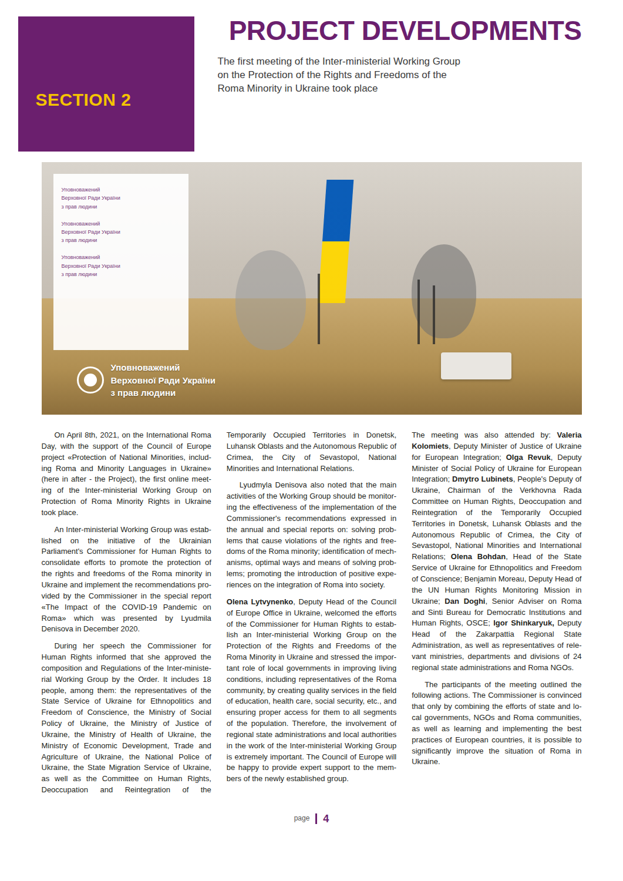SECTION 2
PROJECT DEVELOPMENTS
The first meeting of the Inter-ministerial Working Group on the Protection of the Rights and Freedoms of the Roma Minority in Ukraine took place
Уповноважений
Верховної Ради України
з прав людини
Уповноважений
Верховної Ради України
з прав людини
Уповноважений
Верховної Ради України
з прав людини
Уповноважений
Верховної Ради України
з прав людини
On April 8th, 2021, on the International Roma Day, with the support of the Council of Europe project «Protection of National Minorities, including Roma and Minority Languages in Ukraine» (here in after - the Project), the first online meeting of the Inter-ministerial Working Group on Protection of Roma Minority Rights in Ukraine took place.
An Inter-ministerial Working Group was established on the initiative of the Ukrainian Parliament's Commissioner for Human Rights to consolidate efforts to promote the protection of the rights and freedoms of the Roma minority in Ukraine and implement the recommendations provided by the Commissioner in the special report «The Impact of the COVID-19 Pandemic on Roma» which was presented by Lyudmila Denisova in December 2020.
During her speech the Commissioner for Human Rights informed that she approved the composition and Regulations of the Inter-ministerial Working Group by the Order. It includes 18 people, among them: the representatives of the State Service of Ukraine for Ethnopolitics and Freedom of Conscience, the Ministry of Social Policy of Ukraine, the Ministry of Justice of Ukraine, the Ministry of Health of Ukraine, the Ministry of Economic Development, Trade and Agriculture of Ukraine, the National Police of Ukraine, the State Migration Service of Ukraine, as well as the Committee on Human Rights, Deoccupation and Reintegration of the Temporarily Occupied Territories in Donetsk, Luhansk Oblasts and the Autonomous Republic of Crimea, the City of Sevastopol, National Minorities and International Relations.
Lyudmyla Denisova also noted that the main activities of the Working Group should be monitoring the effectiveness of the implementation of the Commissioner's recommendations expressed in the annual and special reports on: solving problems that cause violations of the rights and freedoms of the Roma minority; identification of mechanisms, optimal ways and means of solving problems; promoting the introduction of positive experiences on the integration of Roma into society.
Olena Lytvynenko, Deputy Head of the Council of Europe Office in Ukraine, welcomed the efforts of the Commissioner for Human Rights to establish an Inter-ministerial Working Group on the Protection of the Rights and Freedoms of the Roma Minority in Ukraine and stressed the important role of local governments in improving living conditions, including representatives of the Roma community, by creating quality services in the field of education, health care, social security, etc., and ensuring proper access for them to all segments of the population. Therefore, the involvement of regional state administrations and local authorities in the work of the Inter-ministerial Working Group is extremely important. The Council of Europe will be happy to provide expert support to the members of the newly established group.
The meeting was also attended by: Valeria Kolomiets, Deputy Minister of Justice of Ukraine for European Integration; Olga Revuk, Deputy Minister of Social Policy of Ukraine for European Integration; Dmytro Lubinets, People's Deputy of Ukraine, Chairman of the Verkhovna Rada Committee on Human Rights, Deoccupation and Reintegration of the Temporarily Occupied Territories in Donetsk, Luhansk Oblasts and the Autonomous Republic of Crimea, the City of Sevastopol, National Minorities and International Relations; Olena Bohdan, Head of the State Service of Ukraine for Ethnopolitics and Freedom of Conscience; Benjamin Moreau, Deputy Head of the UN Human Rights Monitoring Mission in Ukraine; Dan Doghi, Senior Adviser on Roma and Sinti Bureau for Democratic Institutions and Human Rights, OSCE; Igor Shinkaryuk, Deputy Head of the Zakarpattia Regional State Administration, as well as representatives of relevant ministries, departments and divisions of 24 regional state administrations and Roma NGOs.
The participants of the meeting outlined the following actions. The Commissioner is convinced that only by combining the efforts of state and local governments, NGOs and Roma communities, as well as learning and implementing the best practices of European countries, it is possible to significantly improve the situation of Roma in Ukraine.
page 4